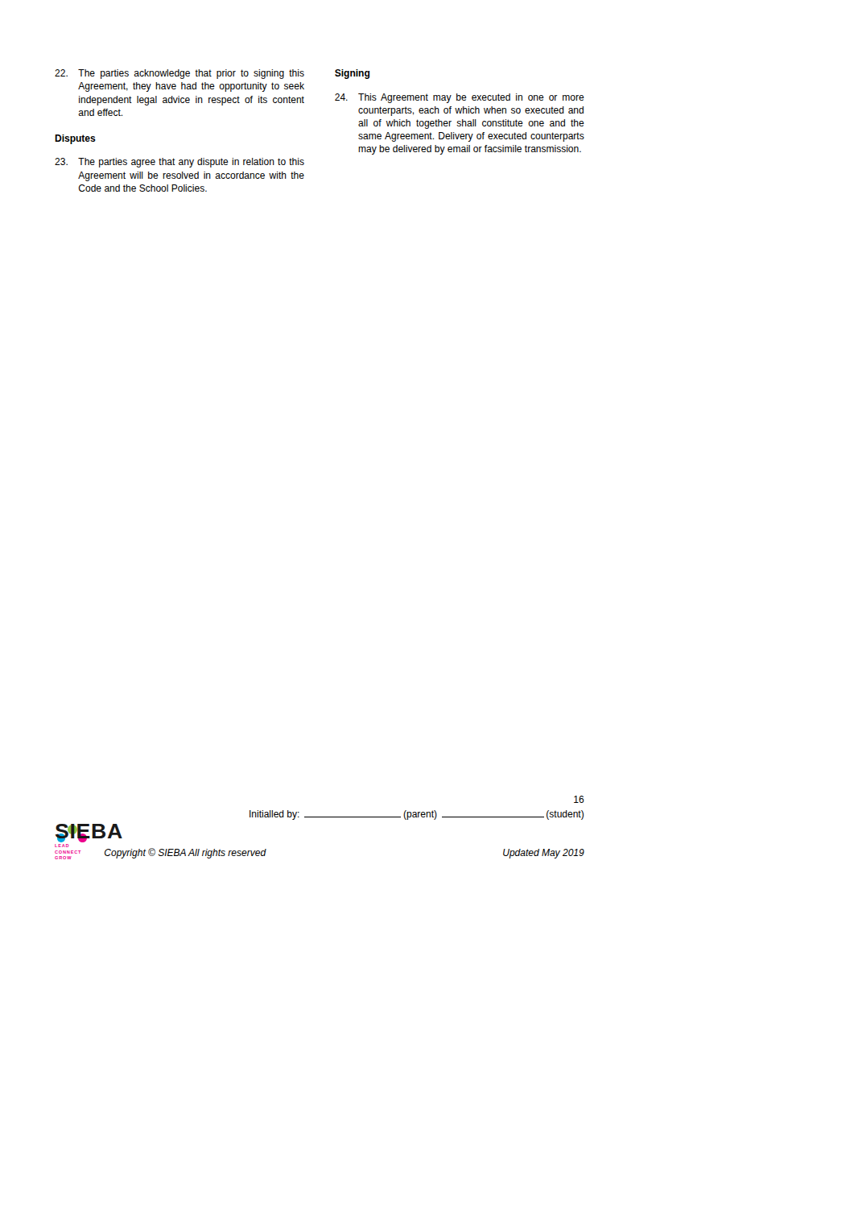22.
The parties acknowledge that prior to signing this Agreement, they have had the opportunity to seek independent legal advice in respect of its content and effect.
Disputes
23.
The parties agree that any dispute in relation to this Agreement will be resolved in accordance with the Code and the School Policies.
Signing
24.
This Agreement may be executed in one or more counterparts, each of which when so executed and all of which together shall constitute one and the same Agreement. Delivery of executed counterparts may be delivered by email or facsimile transmission.
16
Initialled by: (parent) (student)
SIEBA
LEAD CONNECT GROW
Copyright © SIEBA All rights reserved
Updated May 2019